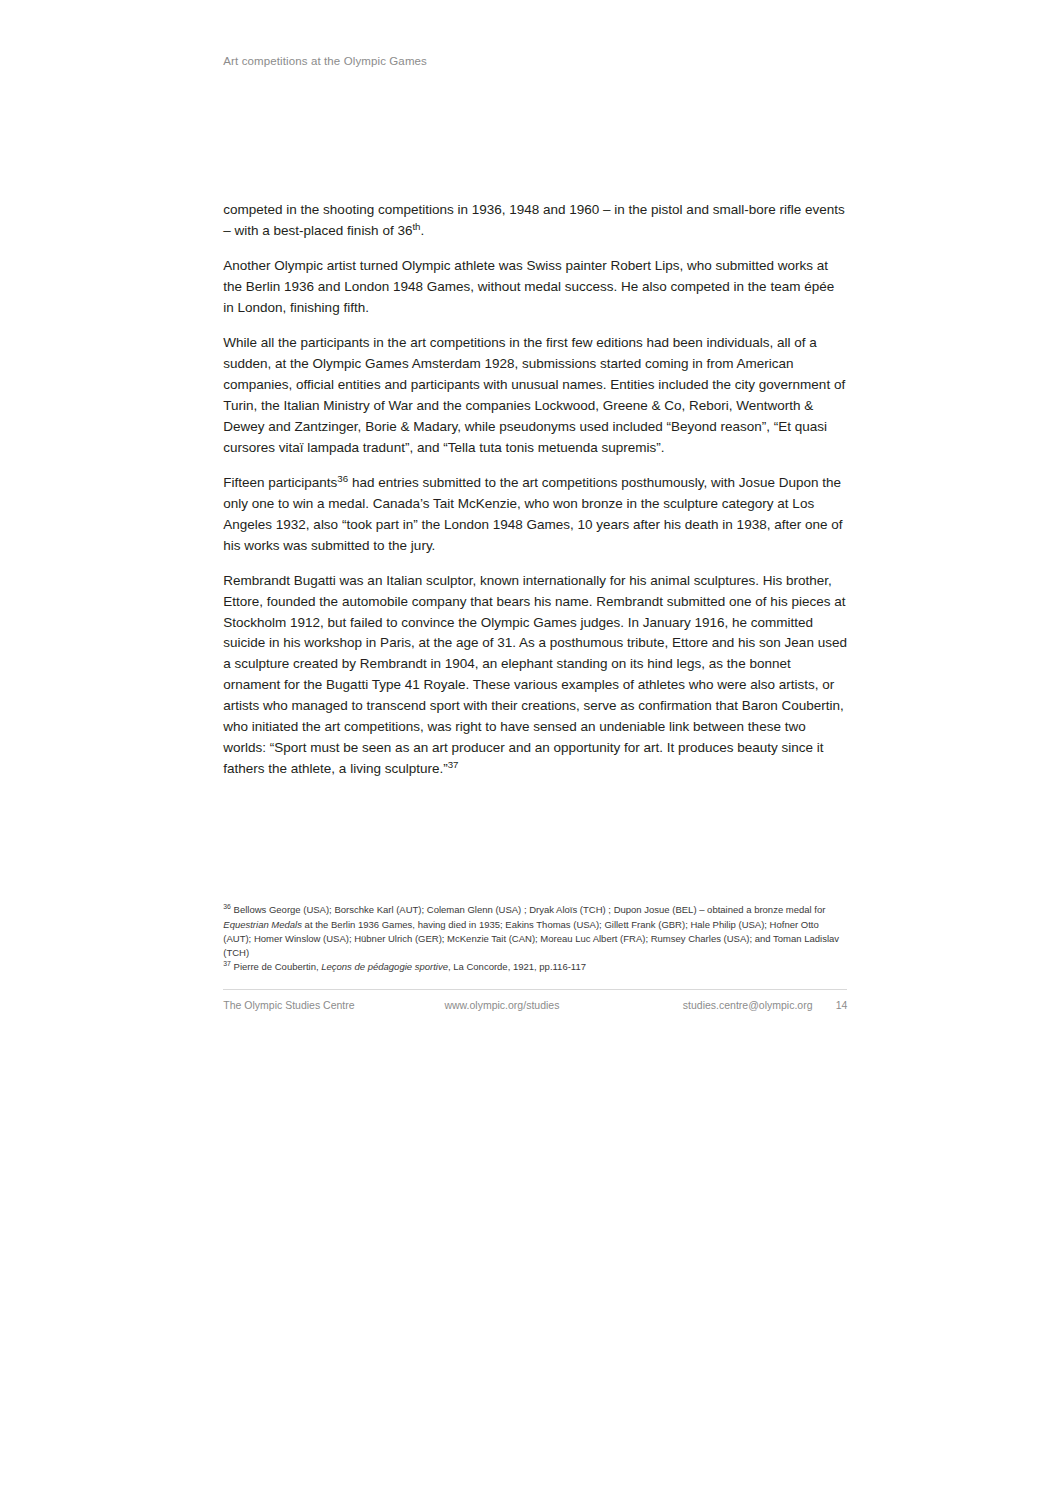Art competitions at the Olympic Games
competed in the shooting competitions in 1936, 1948 and 1960 – in the pistol and small-bore rifle events – with a best-placed finish of 36th.
Another Olympic artist turned Olympic athlete was Swiss painter Robert Lips, who submitted works at the Berlin 1936 and London 1948 Games, without medal success. He also competed in the team épée in London, finishing fifth.
While all the participants in the art competitions in the first few editions had been individuals, all of a sudden, at the Olympic Games Amsterdam 1928, submissions started coming in from American companies, official entities and participants with unusual names. Entities included the city government of Turin, the Italian Ministry of War and the companies Lockwood, Greene & Co, Rebori, Wentworth & Dewey and Zantzinger, Borie & Madary, while pseudonyms used included “Beyond reason”, “Et quasi cursores vitaï lampada tradunt”, and “Tella tuta tonis metuenda supremis”.
Fifteen participants36 had entries submitted to the art competitions posthumously, with Josue Dupon the only one to win a medal. Canada’s Tait McKenzie, who won bronze in the sculpture category at Los Angeles 1932, also “took part in” the London 1948 Games, 10 years after his death in 1938, after one of his works was submitted to the jury.
Rembrandt Bugatti was an Italian sculptor, known internationally for his animal sculptures. His brother, Ettore, founded the automobile company that bears his name. Rembrandt submitted one of his pieces at Stockholm 1912, but failed to convince the Olympic Games judges. In January 1916, he committed suicide in his workshop in Paris, at the age of 31. As a posthumous tribute, Ettore and his son Jean used a sculpture created by Rembrandt in 1904, an elephant standing on its hind legs, as the bonnet ornament for the Bugatti Type 41 Royale. These various examples of athletes who were also artists, or artists who managed to transcend sport with their creations, serve as confirmation that Baron Coubertin, who initiated the art competitions, was right to have sensed an undeniable link between these two worlds: “Sport must be seen as an art producer and an opportunity for art. It produces beauty since it fathers the athlete, a living sculpture.”37
36 Bellows George (USA); Borschke Karl (AUT); Coleman Glenn (USA) ; Dryak Aloïs (TCH) ; Dupon Josue (BEL) – obtained a bronze medal for Equestrian Medals at the Berlin 1936 Games, having died in 1935; Eakins Thomas (USA); Gillett Frank (GBR); Hale Philip (USA); Hofner Otto (AUT); Homer Winslow (USA); Hübner Ulrich (GER); McKenzie Tait (CAN); Moreau Luc Albert (FRA); Rumsey Charles (USA); and Toman Ladislav (TCH)
37 Pierre de Coubertin, Leçons de pédagogie sportive, La Concorde, 1921, pp.116-117
The Olympic Studies Centre
www.olympic.org/studies
studies.centre@olympic.org 14